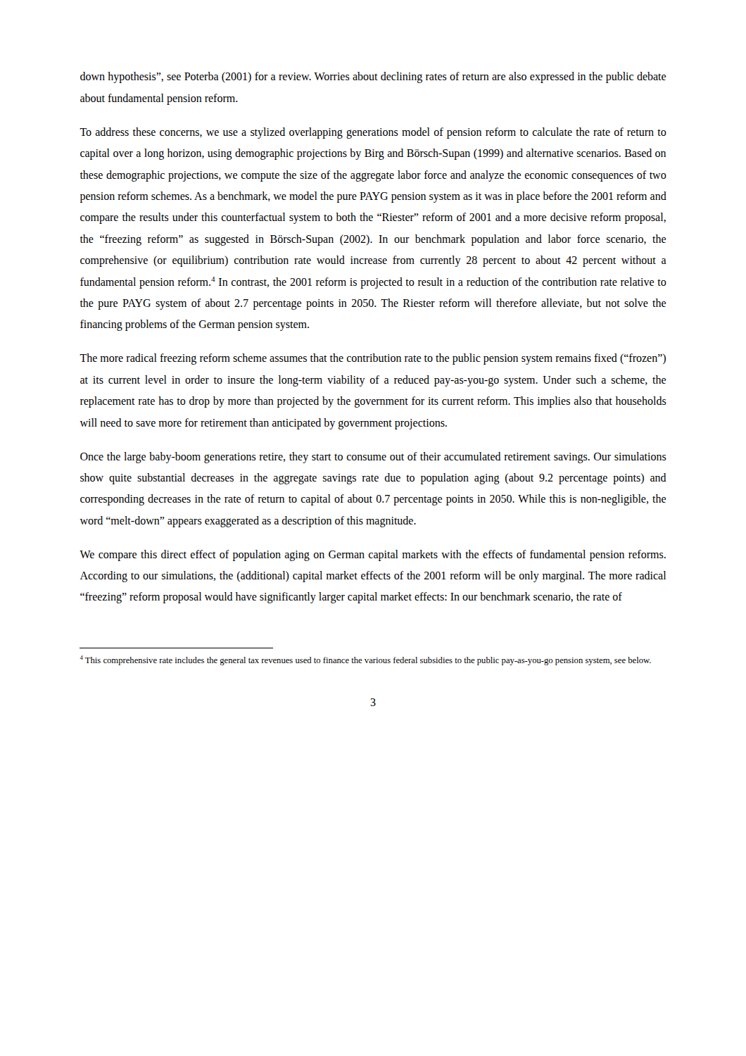down hypothesis”, see Poterba (2001) for a review. Worries about declining rates of return are also expressed in the public debate about fundamental pension reform.
To address these concerns, we use a stylized overlapping generations model of pension reform to calculate the rate of return to capital over a long horizon, using demographic projections by Birg and Börsch-Supan (1999) and alternative scenarios. Based on these demographic projections, we compute the size of the aggregate labor force and analyze the economic consequences of two pension reform schemes. As a benchmark, we model the pure PAYG pension system as it was in place before the 2001 reform and compare the results under this counterfactual system to both the “Riester” reform of 2001 and a more decisive reform proposal, the “freezing reform” as suggested in Börsch-Supan (2002). In our benchmark population and labor force scenario, the comprehensive (or equilibrium) contribution rate would increase from currently 28 percent to about 42 percent without a fundamental pension reform.4 In contrast, the 2001 reform is projected to result in a reduction of the contribution rate relative to the pure PAYG system of about 2.7 percentage points in 2050. The Riester reform will therefore alleviate, but not solve the financing problems of the German pension system.
The more radical freezing reform scheme assumes that the contribution rate to the public pension system remains fixed (“frozen”) at its current level in order to insure the long-term viability of a reduced pay-as-you-go system. Under such a scheme, the replacement rate has to drop by more than projected by the government for its current reform. This implies also that households will need to save more for retirement than anticipated by government projections.
Once the large baby-boom generations retire, they start to consume out of their accumulated retirement savings. Our simulations show quite substantial decreases in the aggregate savings rate due to population aging (about 9.2 percentage points) and corresponding decreases in the rate of return to capital of about 0.7 percentage points in 2050. While this is non-negligible, the word “melt-down” appears exaggerated as a description of this magnitude.
We compare this direct effect of population aging on German capital markets with the effects of fundamental pension reforms. According to our simulations, the (additional) capital market effects of the 2001 reform will be only marginal. The more radical “freezing” reform proposal would have significantly larger capital market effects: In our benchmark scenario, the rate of
4 This comprehensive rate includes the general tax revenues used to finance the various federal subsidies to the public pay-as-you-go pension system, see below.
3